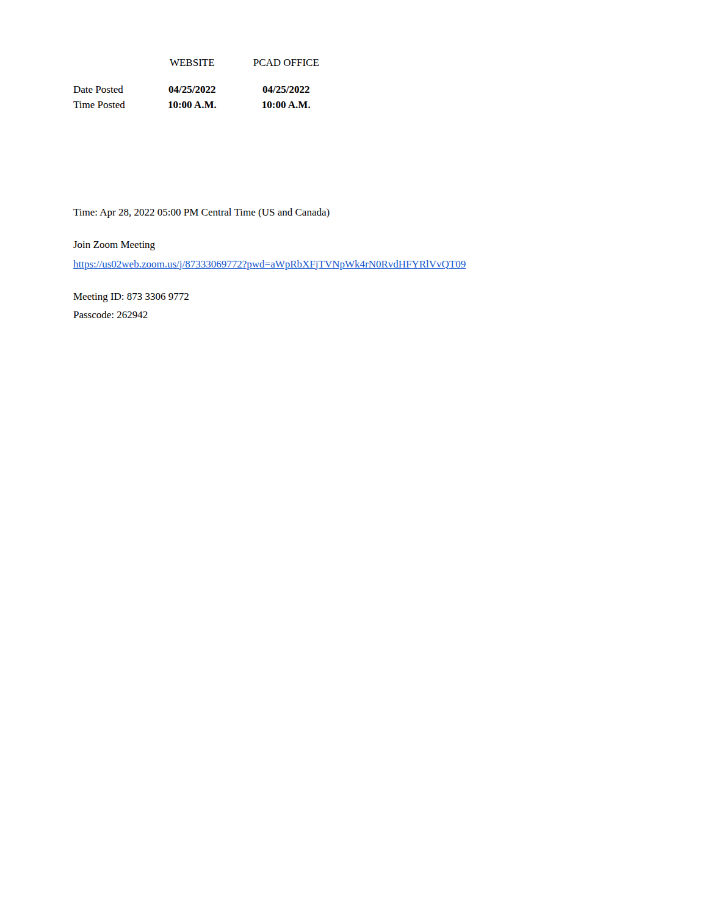| | WEBSITE | PCAD OFFICE |
| Date Posted | 04/25/2022 | 04/25/2022 |
| Time Posted | 10:00 A.M. | 10:00 A.M. |
Time: Apr 28, 2022 05:00 PM Central Time (US and Canada)
Join Zoom Meeting
https://us02web.zoom.us/j/87333069772?pwd=aWpRbXFjTVNpWk4rN0RvdHFYRlVvQT09
Meeting ID: 873 3306 9772
Passcode: 262942